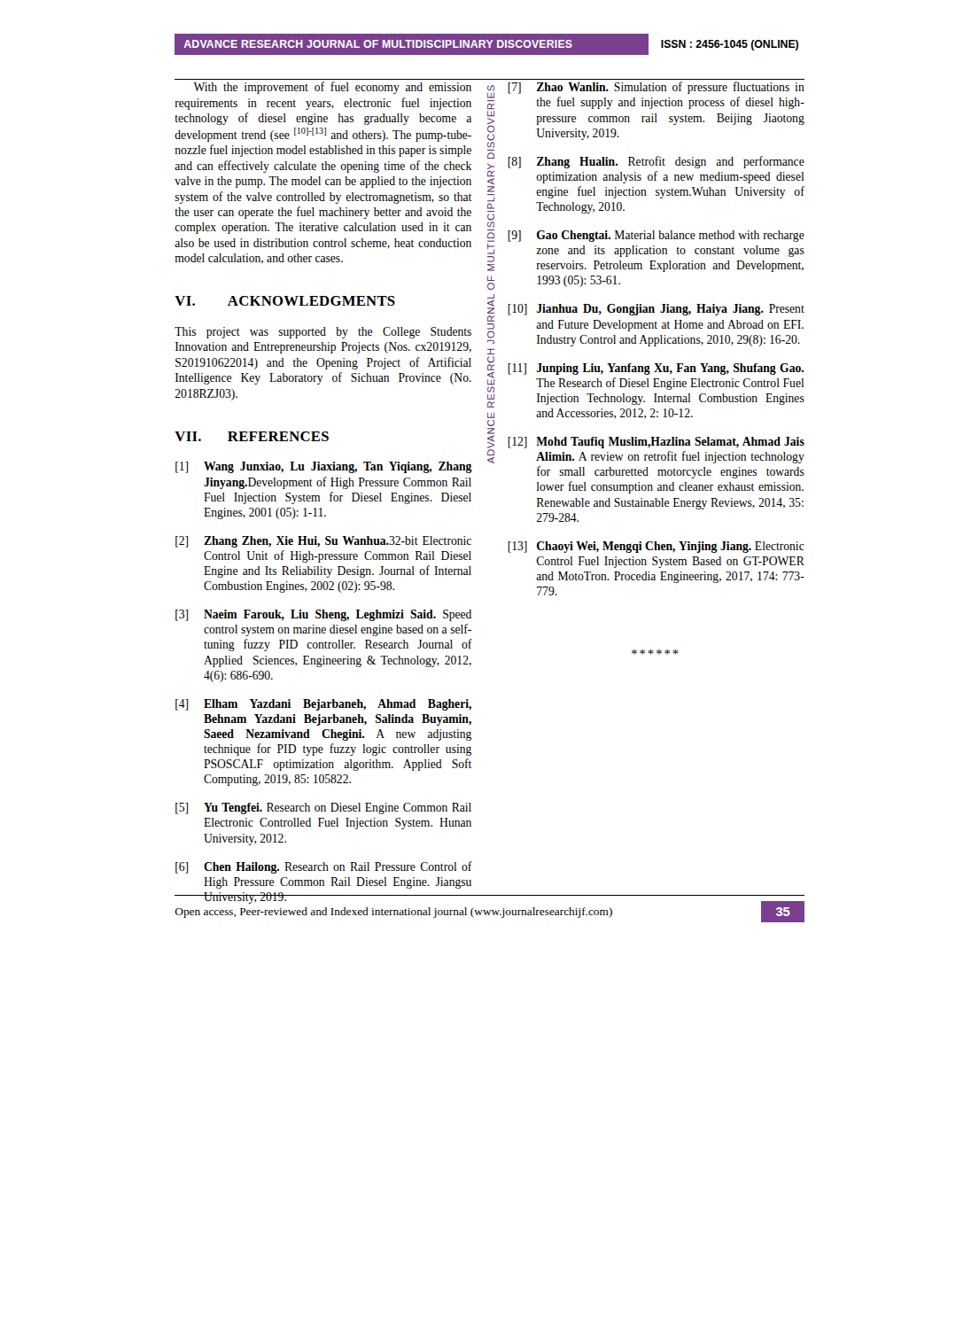ADVANCE RESEARCH JOURNAL OF MULTIDISCIPLINARY DISCOVERIES
ISSN : 2456-1045 (ONLINE)
ADVANCE RESEARCH JOURNAL OF MULTIDISCIPLINARY DISCOVERIES
With the improvement of fuel economy and emission requirements in recent years, electronic fuel injection technology of diesel engine has gradually become a development trend (see [10]-[13] and others). The pump-tube-nozzle fuel injection model established in this paper is simple and can effectively calculate the opening time of the check valve in the pump. The model can be applied to the injection system of the valve controlled by electromagnetism, so that the user can operate the fuel machinery better and avoid the complex operation. The iterative calculation used in it can also be used in distribution control scheme, heat conduction model calculation, and other cases.
VI. ACKNOWLEDGMENTS
This project was supported by the College Students Innovation and Entrepreneurship Projects (Nos. cx2019129, S201910622014) and the Opening Project of Artificial Intelligence Key Laboratory of Sichuan Province (No. 2018RZJ03).
VII. REFERENCES
[1] Wang Junxiao, Lu Jiaxiang, Tan Yiqiang, Zhang Jinyang. Development of High Pressure Common Rail Fuel Injection System for Diesel Engines. Diesel Engines, 2001 (05): 1-11.
[2] Zhang Zhen, Xie Hui, Su Wanhua. 32-bit Electronic Control Unit of High-pressure Common Rail Diesel Engine and Its Reliability Design. Journal of Internal Combustion Engines, 2002 (02): 95-98.
[3] Naeim Farouk, Liu Sheng, Leghmizi Said. Speed control system on marine diesel engine based on a self-tuning fuzzy PID controller. Research Journal of Applied Sciences, Engineering & Technology, 2012, 4(6): 686-690.
[4] Elham Yazdani Bejarbaneh, Ahmad Bagheri, Behnam Yazdani Bejarbaneh, Salinda Buyamin, Saeed Nezamivand Chegini. A new adjusting technique for PID type fuzzy logic controller using PSOSCALF optimization algorithm. Applied Soft Computing, 2019, 85: 105822.
[5] Yu Tengfei. Research on Diesel Engine Common Rail Electronic Controlled Fuel Injection System. Hunan University, 2012.
[6] Chen Hailong. Research on Rail Pressure Control of High Pressure Common Rail Diesel Engine. Jiangsu University, 2019.
[7] Zhao Wanlin. Simulation of pressure fluctuations in the fuel supply and injection process of diesel high-pressure common rail system. Beijing Jiaotong University, 2019.
[8] Zhang Hualin. Retrofit design and performance optimization analysis of a new medium-speed diesel engine fuel injection system.Wuhan University of Technology, 2010.
[9] Gao Chengtai. Material balance method with recharge zone and its application to constant volume gas reservoirs. Petroleum Exploration and Development, 1993 (05): 53-61.
[10] Jianhua Du, Gongjian Jiang, Haiya Jiang. Present and Future Development at Home and Abroad on EFI. Industry Control and Applications, 2010, 29(8): 16-20.
[11] Junping Liu, Yanfang Xu, Fan Yang, Shufang Gao. The Research of Diesel Engine Electronic Control Fuel Injection Technology. Internal Combustion Engines and Accessories, 2012, 2: 10-12.
[12] Mohd Taufiq Muslim,Hazlina Selamat, Ahmad Jais Alimin. A review on retrofit fuel injection technology for small carburetted motorcycle engines towards lower fuel consumption and cleaner exhaust emission. Renewable and Sustainable Energy Reviews, 2014, 35: 279-284.
[13] Chaoyi Wei, Mengqi Chen, Yinjing Jiang. Electronic Control Fuel Injection System Based on GT-POWER and MotoTron. Procedia Engineering, 2017, 174: 773-779.
******
Open access, Peer-reviewed and Indexed international journal (www.journalresearchijf.com)
35